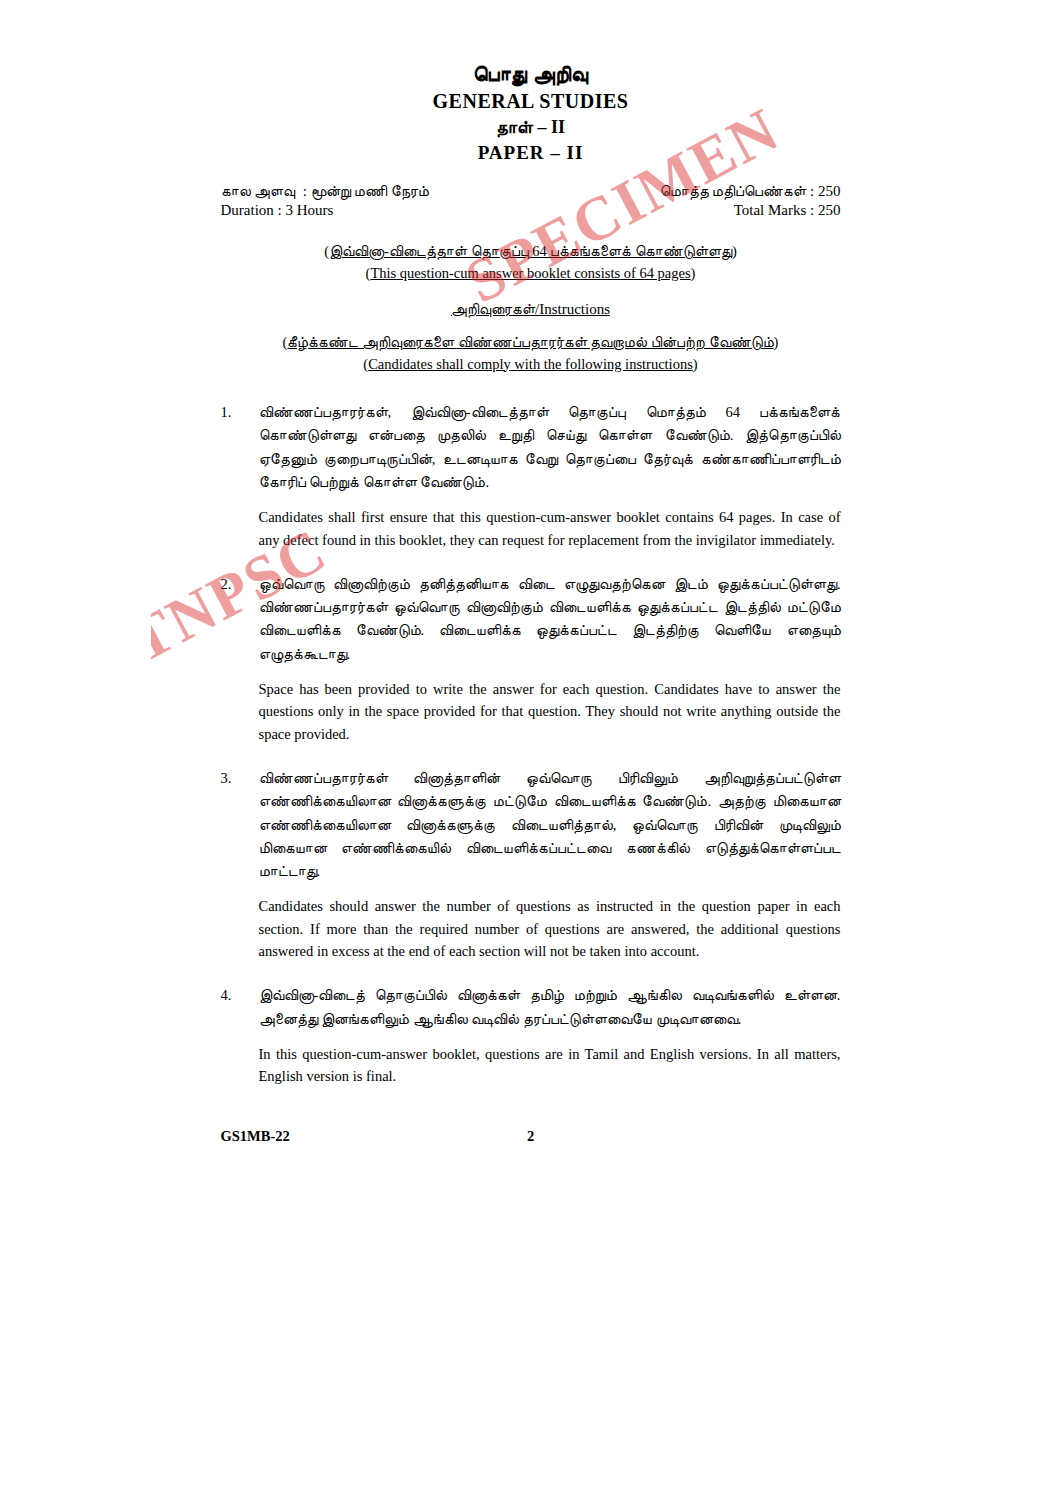SPECIMEN TNPSC
பொது அறிவு
GENERAL STUDIES
தாள் – II
PAPER – II
கால அளவு : மூன்று மணி நேரம்
மொத்த மதிப்பெண்கள் : 250
Duration : 3 Hours
Total Marks : 250
(இவ்வினா-விடைத்தாள் தொகுப்பு 64 பக்கங்களைக் கொண்டுள்ளது)
(This question-cum answer booklet consists of 64 pages)
அறிவுரைகள்/Instructions
(கீழ்க்கண்ட அறிவுரைகளை விண்ணப்பதாரர்கள் தவறாமல் பின்பற்ற வேண்டும்)
(Candidates shall comply with the following instructions)
விண்ணப்பதாரர்கள், இவ்வினா-விடைத்தாள் தொகுப்பு மொத்தம் 64 பக்கங்களைக் கொண்டுள்ளது என்பதை முதலில் உறுதி செய்து கொள்ள வேண்டும். இத்தொகுப்பில் ஏதேனும் குறைபாடிருப்பின், உடனடியாக வேறு தொகுப்பை தேர்வுக் கண்காணிப்பாளரிடம் கோரிப் பெற்றுக் கொள்ள வேண்டும்.
Candidates shall first ensure that this question-cum-answer booklet contains 64 pages. In case of any defect found in this booklet, they can request for replacement from the invigilator immediately.
ஒவ்வொரு வினாவிற்கும் தனித்தனியாக விடை எழுதுவதற்கென இடம் ஒதுக்கப்பட்டுள்ளது. விண்ணப்பதாரர்கள் ஒவ்வொரு வினாவிற்கும் விடையளிக்க ஒதுக்கப்பட்ட இடத்தில் மட்டுமே விடையளிக்க வேண்டும். விடையளிக்க ஒதுக்கப்பட்ட இடத்திற்கு வெளியே எதையும் எழுதக்கூடாது.
Space has been provided to write the answer for each question. Candidates have to answer the questions only in the space provided for that question. They should not write anything outside the space provided.
விண்ணப்பதாரர்கள் வினாத்தாளின் ஒவ்வொரு பிரிவிலும் அறிவுறுத்தப்பட்டுள்ள எண்ணிக்கையிலான வினாக்களுக்கு மட்டுமே விடையளிக்க வேண்டும். அதற்கு மிகையான எண்ணிக்கையிலான வினாக்களுக்கு விடையளித்தால், ஒவ்வொரு பிரிவின் முடிவிலும் மிகையான எண்ணிக்கையில் விடையளிக்கப்பட்டவை கணக்கில் எடுத்துக்கொள்ளப்பட மாட்டாது.
Candidates should answer the number of questions as instructed in the question paper in each section. If more than the required number of questions are answered, the additional questions answered in excess at the end of each section will not be taken into account.
இவ்வினா-விடைத் தொகுப்பில் வினாக்கள் தமிழ் மற்றும் ஆங்கில வடிவங்களில் உள்ளன. அனைத்து இனங்களிலும் ஆங்கில வடிவில் தரப்பட்டுள்ளவையே முடிவானவை.
In this question-cum-answer booklet, questions are in Tamil and English versions. In all matters, English version is final.
GS1MB-22 2